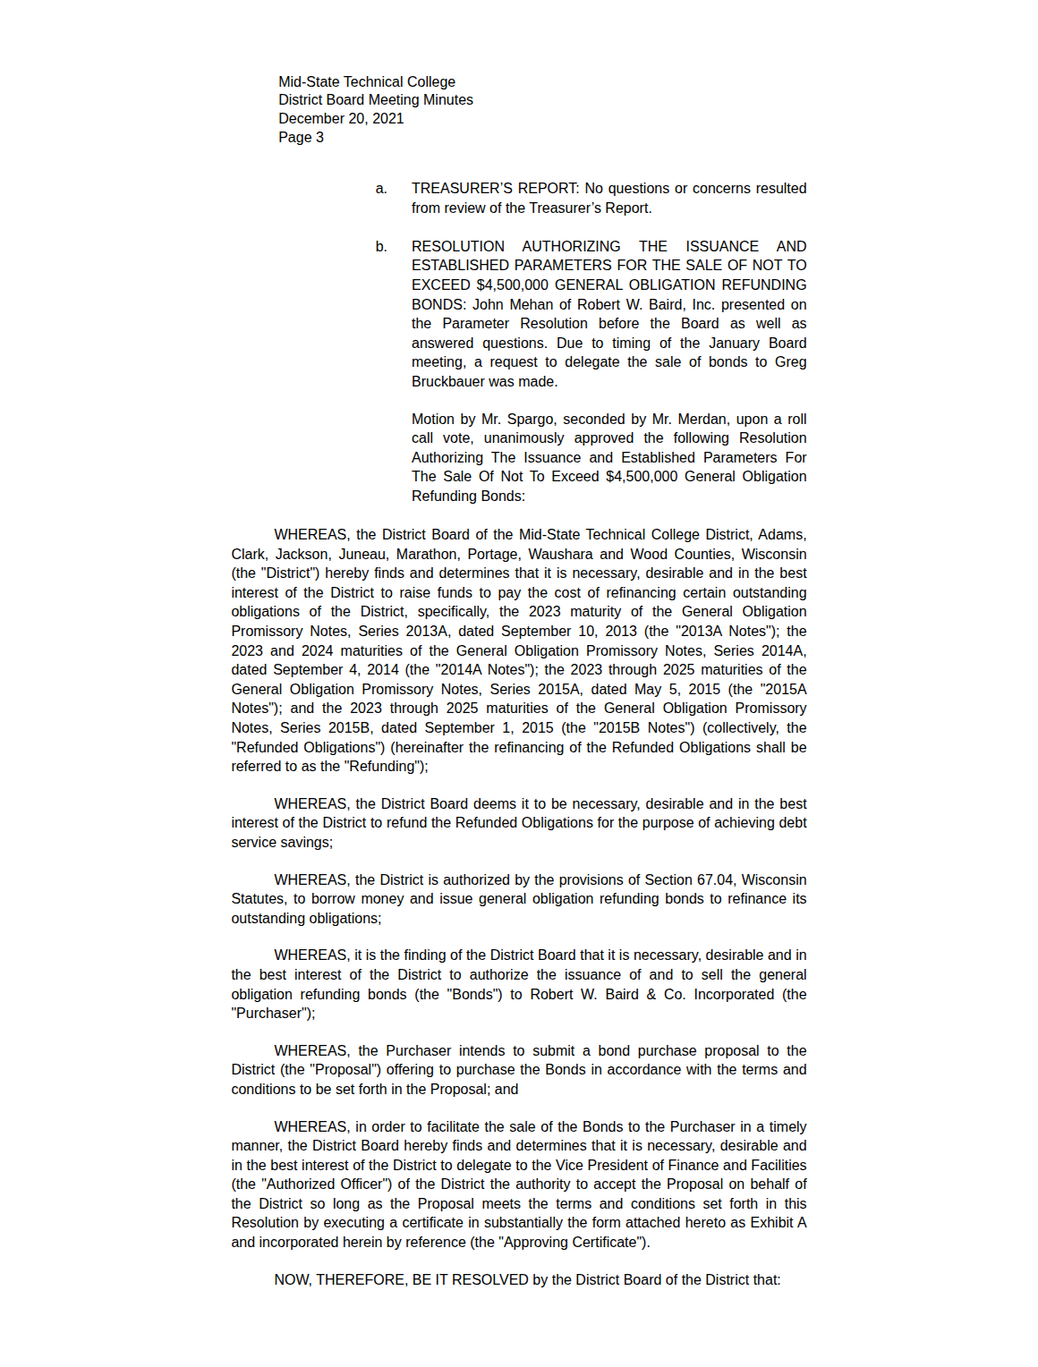Mid-State Technical College
District Board Meeting Minutes
December 20, 2021
Page 3
a. TREASURER’S REPORT: No questions or concerns resulted from review of the Treasurer’s Report.
b. RESOLUTION AUTHORIZING THE ISSUANCE AND ESTABLISHED PARAMETERS FOR THE SALE OF NOT TO EXCEED $4,500,000 GENERAL OBLIGATION REFUNDING BONDS: John Mehan of Robert W. Baird, Inc. presented on the Parameter Resolution before the Board as well as answered questions. Due to timing of the January Board meeting, a request to delegate the sale of bonds to Greg Bruckbauer was made.
Motion by Mr. Spargo, seconded by Mr. Merdan, upon a roll call vote, unanimously approved the following Resolution Authorizing The Issuance and Established Parameters For The Sale Of Not To Exceed $4,500,000 General Obligation Refunding Bonds:
WHEREAS, the District Board of the Mid-State Technical College District, Adams, Clark, Jackson, Juneau, Marathon, Portage, Waushara and Wood Counties, Wisconsin (the "District") hereby finds and determines that it is necessary, desirable and in the best interest of the District to raise funds to pay the cost of refinancing certain outstanding obligations of the District, specifically, the 2023 maturity of the General Obligation Promissory Notes, Series 2013A, dated September 10, 2013 (the "2013A Notes"); the 2023 and 2024 maturities of the General Obligation Promissory Notes, Series 2014A, dated September 4, 2014 (the "2014A Notes"); the 2023 through 2025 maturities of the General Obligation Promissory Notes, Series 2015A, dated May 5, 2015 (the "2015A Notes"); and the 2023 through 2025 maturities of the General Obligation Promissory Notes, Series 2015B, dated September 1, 2015 (the "2015B Notes") (collectively, the "Refunded Obligations") (hereinafter the refinancing of the Refunded Obligations shall be referred to as the "Refunding");
WHEREAS, the District Board deems it to be necessary, desirable and in the best interest of the District to refund the Refunded Obligations for the purpose of achieving debt service savings;
WHEREAS, the District is authorized by the provisions of Section 67.04, Wisconsin Statutes, to borrow money and issue general obligation refunding bonds to refinance its outstanding obligations;
WHEREAS, it is the finding of the District Board that it is necessary, desirable and in the best interest of the District to authorize the issuance of and to sell the general obligation refunding bonds (the "Bonds") to Robert W. Baird & Co. Incorporated (the "Purchaser");
WHEREAS, the Purchaser intends to submit a bond purchase proposal to the District (the "Proposal") offering to purchase the Bonds in accordance with the terms and conditions to be set forth in the Proposal; and
WHEREAS, in order to facilitate the sale of the Bonds to the Purchaser in a timely manner, the District Board hereby finds and determines that it is necessary, desirable and in the best interest of the District to delegate to the Vice President of Finance and Facilities (the "Authorized Officer") of the District the authority to accept the Proposal on behalf of the District so long as the Proposal meets the terms and conditions set forth in this Resolution by executing a certificate in substantially the form attached hereto as Exhibit A and incorporated herein by reference (the "Approving Certificate").
NOW, THEREFORE, BE IT RESOLVED by the District Board of the District that: